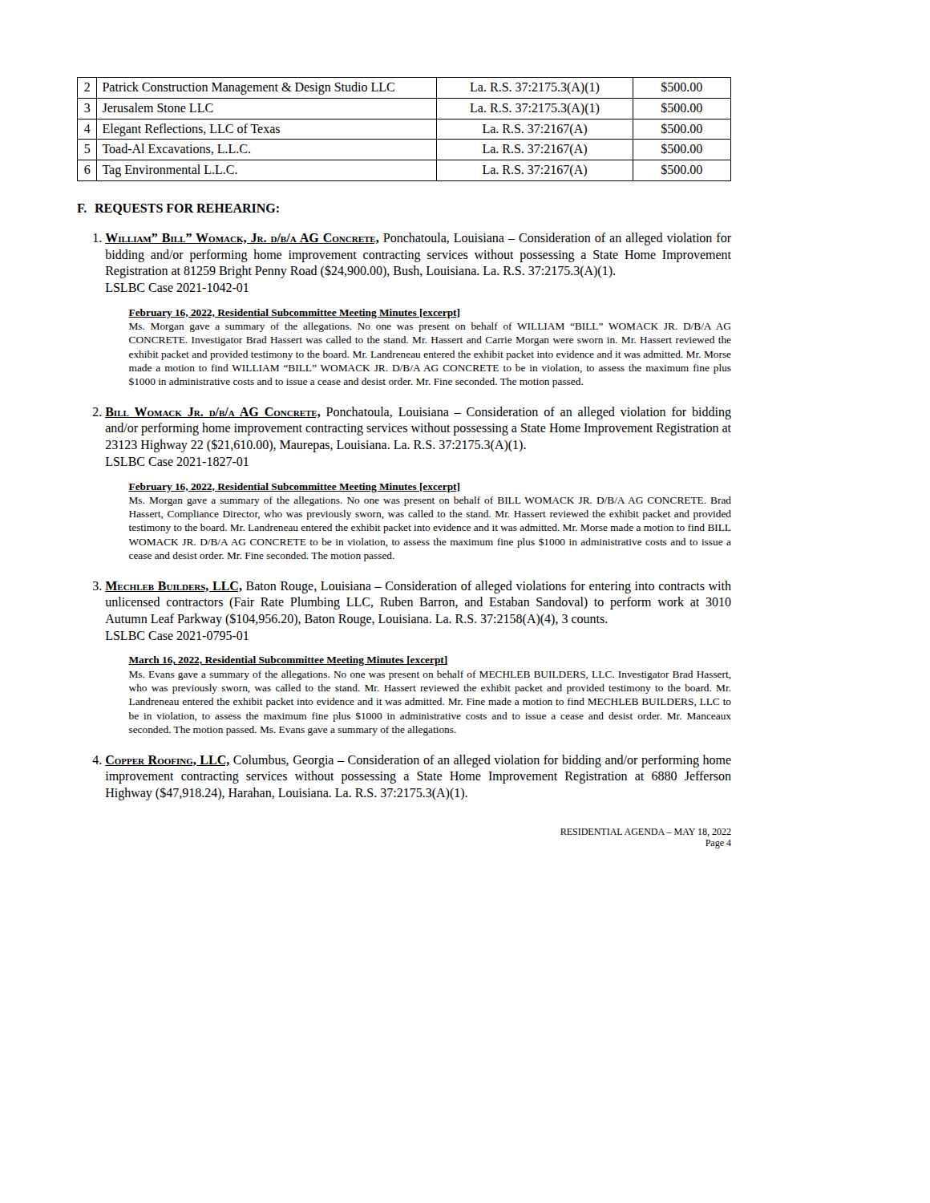| 2 | Patrick Construction Management & Design Studio LLC | La. R.S. 37:2175.3(A)(1) | $500.00 |
| 3 | Jerusalem Stone LLC | La. R.S. 37:2175.3(A)(1) | $500.00 |
| 4 | Elegant Reflections, LLC of Texas | La. R.S. 37:2167(A) | $500.00 |
| 5 | Toad-Al Excavations, L.L.C. | La. R.S. 37:2167(A) | $500.00 |
| 6 | Tag Environmental L.L.C. | La. R.S. 37:2167(A) | $500.00 |
F.
REQUESTS FOR REHEARING:
William” Bill” Womack, Jr. d/b/a AG Concrete, Ponchatoula, Louisiana – Consideration of an alleged violation for bidding and/or performing home improvement contracting services without possessing a State Home Improvement Registration at 81259 Bright Penny Road ($24,900.00), Bush, Louisiana. La. R.S. 37:2175.3(A)(1). LSLBC Case 2021-1042-01
February 16, 2022, Residential Subcommittee Meeting Minutes [excerpt] Ms. Morgan gave a summary of the allegations. No one was present on behalf of WILLIAM “BILL” WOMACK JR. D/B/A AG CONCRETE. Investigator Brad Hassert was called to the stand. Mr. Hassert and Carrie Morgan were sworn in. Mr. Hassert reviewed the exhibit packet and provided testimony to the board. Mr. Landreneau entered the exhibit packet into evidence and it was admitted. Mr. Morse made a motion to find WILLIAM “BILL” WOMACK JR. D/B/A AG CONCRETE to be in violation, to assess the maximum fine plus $1000 in administrative costs and to issue a cease and desist order. Mr. Fine seconded. The motion passed.
Bill Womack Jr. d/b/a AG Concrete, Ponchatoula, Louisiana – Consideration of an alleged violation for bidding and/or performing home improvement contracting services without possessing a State Home Improvement Registration at 23123 Highway 22 ($21,610.00), Maurepas, Louisiana. La. R.S. 37:2175.3(A)(1). LSLBC Case 2021-1827-01
February 16, 2022, Residential Subcommittee Meeting Minutes [excerpt] Ms. Morgan gave a summary of the allegations. No one was present on behalf of BILL WOMACK JR. D/B/A AG CONCRETE. Brad Hassert, Compliance Director, who was previously sworn, was called to the stand. Mr. Hassert reviewed the exhibit packet and provided testimony to the board. Mr. Landreneau entered the exhibit packet into evidence and it was admitted. Mr. Morse made a motion to find BILL WOMACK JR. D/B/A AG CONCRETE to be in violation, to assess the maximum fine plus $1000 in administrative costs and to issue a cease and desist order. Mr. Fine seconded. The motion passed.
Mechleb Builders, LLC, Baton Rouge, Louisiana – Consideration of alleged violations for entering into contracts with unlicensed contractors (Fair Rate Plumbing LLC, Ruben Barron, and Estaban Sandoval) to perform work at 3010 Autumn Leaf Parkway ($104,956.20), Baton Rouge, Louisiana. La. R.S. 37:2158(A)(4), 3 counts. LSLBC Case 2021-0795-01
March 16, 2022, Residential Subcommittee Meeting Minutes [excerpt] Ms. Evans gave a summary of the allegations. No one was present on behalf of MECHLEB BUILDERS, LLC. Investigator Brad Hassert, who was previously sworn, was called to the stand. Mr. Hassert reviewed the exhibit packet and provided testimony to the board. Mr. Landreneau entered the exhibit packet into evidence and it was admitted. Mr. Fine made a motion to find MECHLEB BUILDERS, LLC to be in violation, to assess the maximum fine plus $1000 in administrative costs and to issue a cease and desist order. Mr. Manceaux seconded. The motion passed. Ms. Evans gave a summary of the allegations.
Copper Roofing, LLC, Columbus, Georgia – Consideration of an alleged violation for bidding and/or performing home improvement contracting services without possessing a State Home Improvement Registration at 6880 Jefferson Highway ($47,918.24), Harahan, Louisiana. La. R.S. 37:2175.3(A)(1).
RESIDENTIAL AGENDA – MAY 18, 2022
Page 4